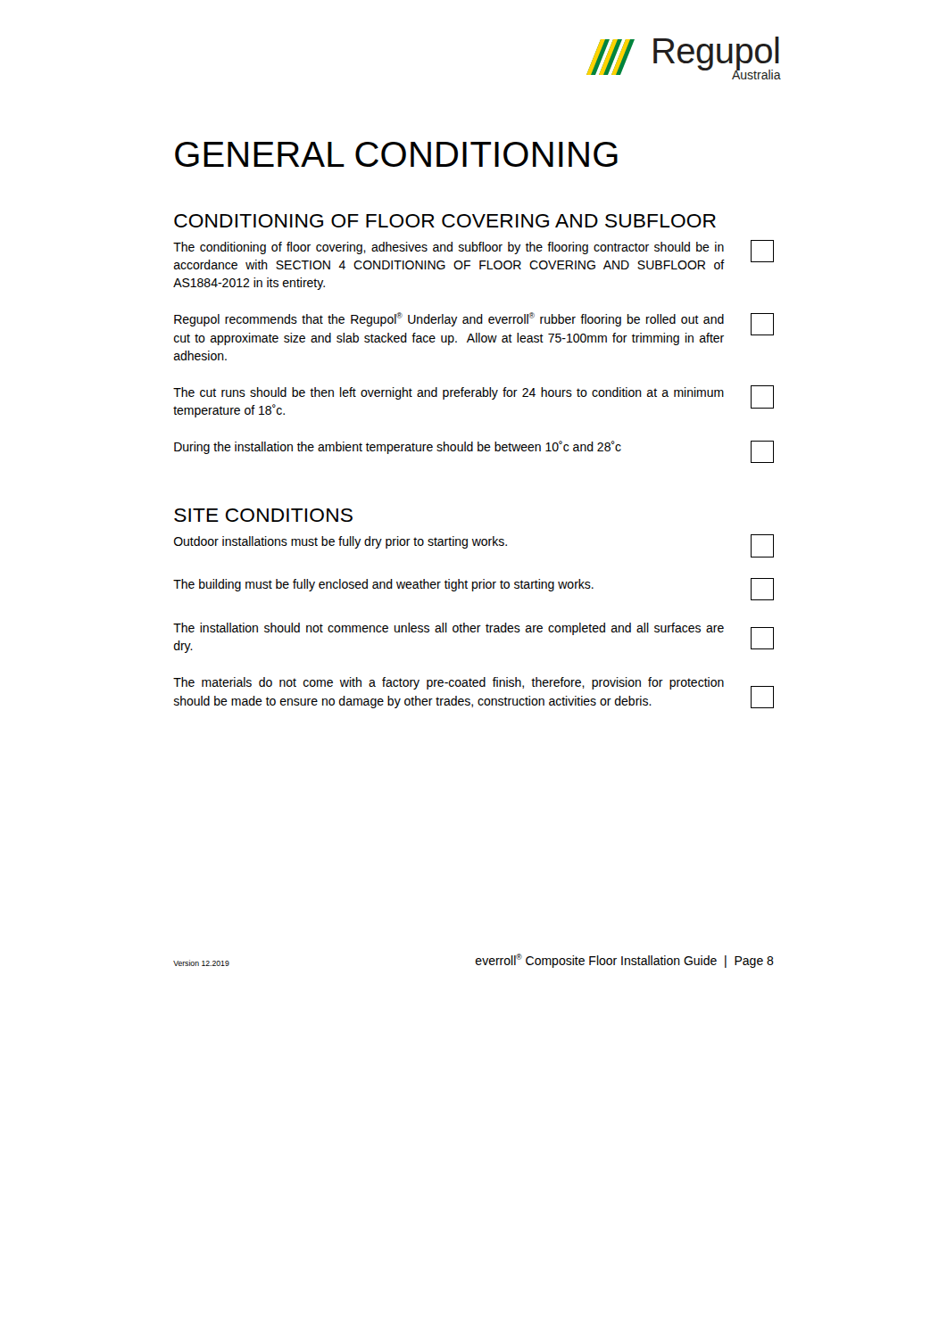Regupol Australia
GENERAL CONDITIONING
CONDITIONING OF FLOOR COVERING AND SUBFLOOR
The conditioning of floor covering, adhesives and subfloor by the flooring contractor should be in accordance with SECTION 4 CONDITIONING OF FLOOR COVERING AND SUBFLOOR of AS1884-2012 in its entirety.
Regupol recommends that the Regupol® Underlay and everroll® rubber flooring be rolled out and cut to approximate size and slab stacked face up. Allow at least 75-100mm for trimming in after adhesion.
The cut runs should be then left overnight and preferably for 24 hours to condition at a minimum temperature of 18˚c.
During the installation the ambient temperature should be between 10˚c and 28˚c
SITE CONDITIONS
Outdoor installations must be fully dry prior to starting works.
The building must be fully enclosed and weather tight prior to starting works.
The installation should not commence unless all other trades are completed and all surfaces are dry.
The materials do not come with a factory pre-coated finish, therefore, provision for protection should be made to ensure no damage by other trades, construction activities or debris.
Version 12.2019
everroll® Composite Floor Installation Guide | Page 8